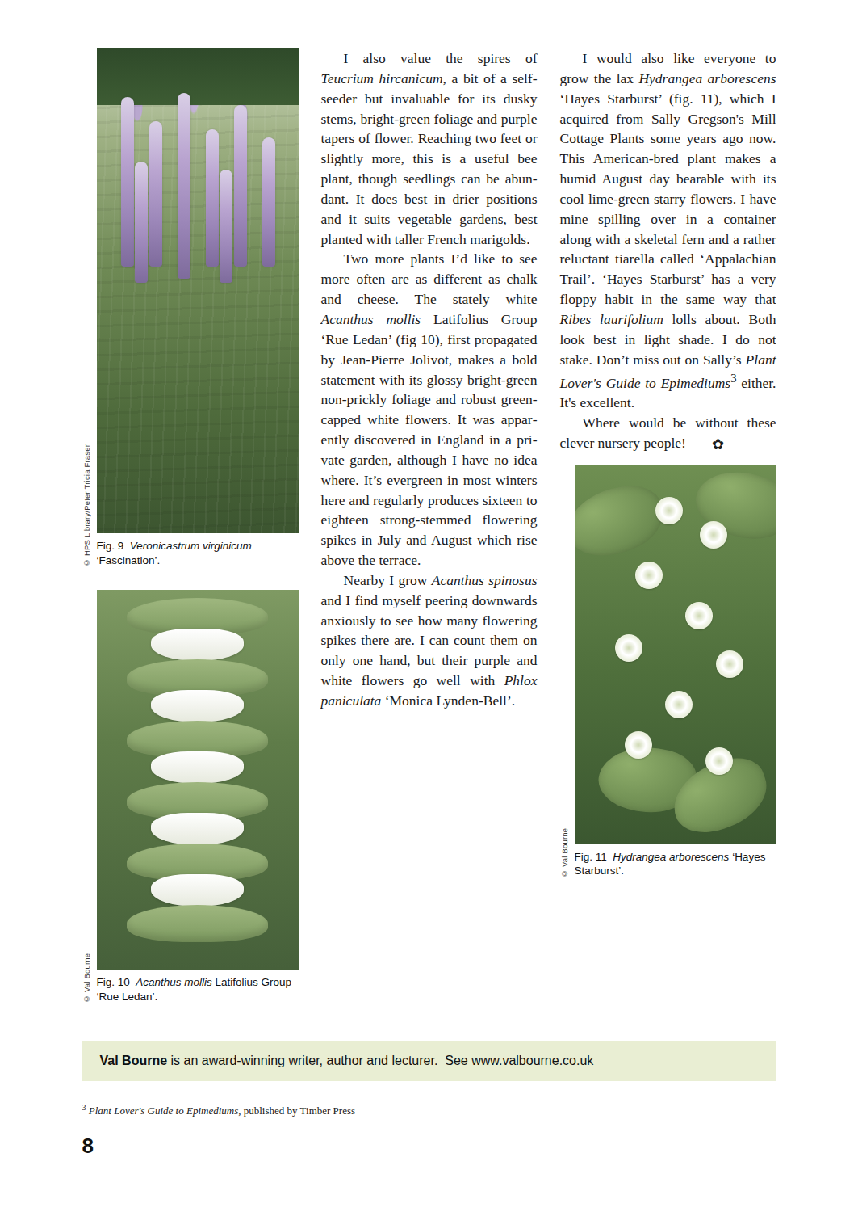© HPS Library/Peter Tricia Fraser
Fig. 9 Veronicastrum virginicum ‘Fascination’.
© Val Bourne
Fig. 10 Acanthus mollis Latifolius Group ‘Rue Ledan’.
I also value the spires of Teucrium hircanicum, a bit of a self-seeder but invaluable for its dusky stems, bright-green foliage and purple tapers of flower. Reaching two feet or slightly more, this is a useful bee plant, though seedlings can be abundant. It does best in drier positions and it suits vegetable gardens, best planted with taller French marigolds.
Two more plants I’d like to see more often are as different as chalk and cheese. The stately white Acanthus mollis Latifolius Group ‘Rue Ledan’ (fig 10), first propagated by Jean-Pierre Jolivot, makes a bold statement with its glossy bright-green non-prickly foliage and robust green-capped white flowers. It was apparently discovered in England in a private garden, although I have no idea where. It’s evergreen in most winters here and regularly produces sixteen to eighteen strong-stemmed flowering spikes in July and August which rise above the terrace.
Nearby I grow Acanthus spinosus and I find myself peering downwards anxiously to see how many flowering spikes there are. I can count them on only one hand, but their purple and white flowers go well with Phlox paniculata ‘Monica Lynden-Bell’.
I would also like everyone to grow the lax Hydrangea arborescens ‘Hayes Starburst’ (fig. 11), which I acquired from Sally Gregson's Mill Cottage Plants some years ago now. This American-bred plant makes a humid August day bearable with its cool lime-green starry flowers. I have mine spilling over in a container along with a skeletal fern and a rather reluctant tiarella called ‘Appalachian Trail’. ‘Hayes Starburst’ has a very floppy habit in the same way that Ribes laurifolium lolls about. Both look best in light shade. I do not stake. Don’t miss out on Sally’s Plant Lover's Guide to Epimediums3 either. It's excellent.
Where would be without these clever nursery people!✿
© Val Bourne
Fig. 11 Hydrangea arborescens ‘Hayes Starburst’.
Val Bourne is an award-winning writer, author and lecturer. See www.valbourne.co.uk
3 Plant Lover's Guide to Epimediums, published by Timber Press
8